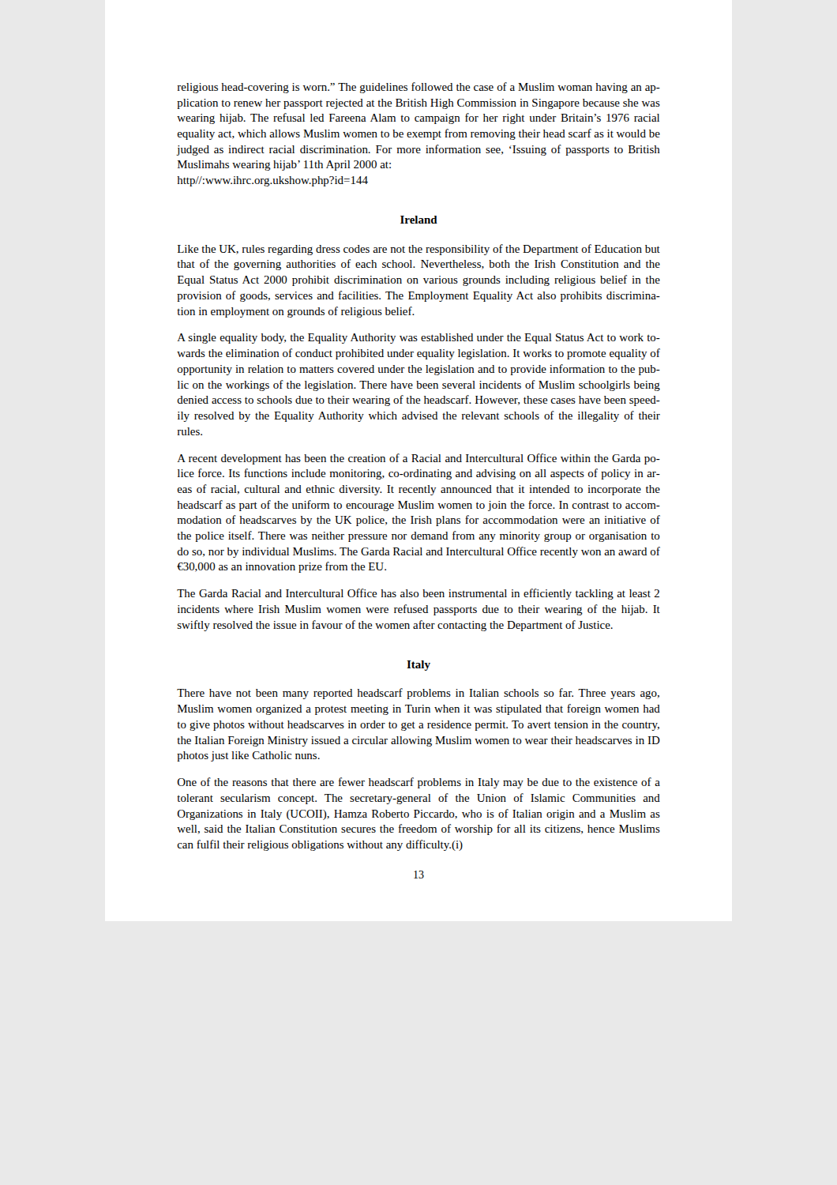religious head-covering is worn.” The guidelines followed the case of a Muslim woman having an application to renew her passport rejected at the British High Commission in Singapore because she was wearing hijab. The refusal led Fareena Alam to campaign for her right under Britain’s 1976 racial equality act, which allows Muslim women to be exempt from removing their head scarf as it would be judged as indirect racial discrimination. For more information see, ‘Issuing of passports to British Muslimahs wearing hijab’ 11th April 2000 at:
http//:www.ihrc.org.ukshow.php?id=144
Ireland
Like the UK, rules regarding dress codes are not the responsibility of the Department of Education but that of the governing authorities of each school. Nevertheless, both the Irish Constitution and the Equal Status Act 2000 prohibit discrimination on various grounds including religious belief in the provision of goods, services and facilities. The Employment Equality Act also prohibits discrimination in employment on grounds of religious belief.
A single equality body, the Equality Authority was established under the Equal Status Act to work towards the elimination of conduct prohibited under equality legislation. It works to promote equality of opportunity in relation to matters covered under the legislation and to provide information to the public on the workings of the legislation. There have been several incidents of Muslim schoolgirls being denied access to schools due to their wearing of the headscarf. However, these cases have been speedily resolved by the Equality Authority which advised the relevant schools of the illegality of their rules.
A recent development has been the creation of a Racial and Intercultural Office within the Garda police force. Its functions include monitoring, co-ordinating and advising on all aspects of policy in areas of racial, cultural and ethnic diversity. It recently announced that it intended to incorporate the headscarf as part of the uniform to encourage Muslim women to join the force. In contrast to accommodation of headscarves by the UK police, the Irish plans for accommodation were an initiative of the police itself. There was neither pressure nor demand from any minority group or organisation to do so, nor by individual Muslims. The Garda Racial and Intercultural Office recently won an award of €30,000 as an innovation prize from the EU.
The Garda Racial and Intercultural Office has also been instrumental in efficiently tackling at least 2 incidents where Irish Muslim women were refused passports due to their wearing of the hijab. It swiftly resolved the issue in favour of the women after contacting the Department of Justice.
Italy
There have not been many reported headscarf problems in Italian schools so far. Three years ago, Muslim women organized a protest meeting in Turin when it was stipulated that foreign women had to give photos without headscarves in order to get a residence permit. To avert tension in the country, the Italian Foreign Ministry issued a circular allowing Muslim women to wear their headscarves in ID photos just like Catholic nuns.
One of the reasons that there are fewer headscarf problems in Italy may be due to the existence of a tolerant secularism concept. The secretary-general of the Union of Islamic Communities and Organizations in Italy (UCOII), Hamza Roberto Piccardo, who is of Italian origin and a Muslim as well, said the Italian Constitution secures the freedom of worship for all its citizens, hence Muslims can fulfil their religious obligations without any difficulty.(i)
13